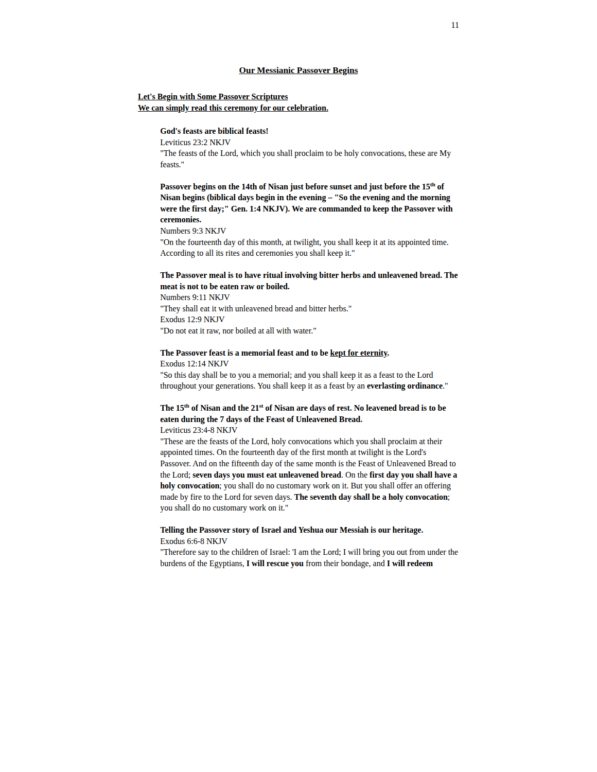11
Our Messianic Passover Begins
Let's Begin with Some Passover Scriptures
We can simply read this ceremony for our celebration.
God's feasts are biblical feasts!
Leviticus 23:2 NKJV
"The feasts of the Lord, which you shall proclaim to be holy convocations, these are My feasts."
Passover begins on the 14th of Nisan just before sunset and just before the 15th of Nisan begins (biblical days begin in the evening – "So the evening and the morning were the first day;" Gen. 1:4 NKJV). We are commanded to keep the Passover with ceremonies.
Numbers 9:3 NKJV
"On the fourteenth day of this month, at twilight, you shall keep it at its appointed time. According to all its rites and ceremonies you shall keep it."
The Passover meal is to have ritual involving bitter herbs and unleavened bread. The meat is not to be eaten raw or boiled.
Numbers 9:11 NKJV
"They shall eat it with unleavened bread and bitter herbs."
Exodus 12:9 NKJV
"Do not eat it raw, nor boiled at all with water."
The Passover feast is a memorial feast and to be kept for eternity.
Exodus 12:14 NKJV
"So this day shall be to you a memorial; and you shall keep it as a feast to the Lord throughout your generations. You shall keep it as a feast by an everlasting ordinance."
The 15th of Nisan and the 21st of Nisan are days of rest. No leavened bread is to be eaten during the 7 days of the Feast of Unleavened Bread.
Leviticus 23:4-8 NKJV
"These are the feasts of the Lord, holy convocations which you shall proclaim at their appointed times. On the fourteenth day of the first month at twilight is the Lord's Passover. And on the fifteenth day of the same month is the Feast of Unleavened Bread to the Lord; seven days you must eat unleavened bread. On the first day you shall have a holy convocation; you shall do no customary work on it. But you shall offer an offering made by fire to the Lord for seven days. The seventh day shall be a holy convocation; you shall do no customary work on it."
Telling the Passover story of Israel and Yeshua our Messiah is our heritage.
Exodus 6:6-8 NKJV
"Therefore say to the children of Israel: 'I am the Lord; I will bring you out from under the burdens of the Egyptians, I will rescue you from their bondage, and I will redeem